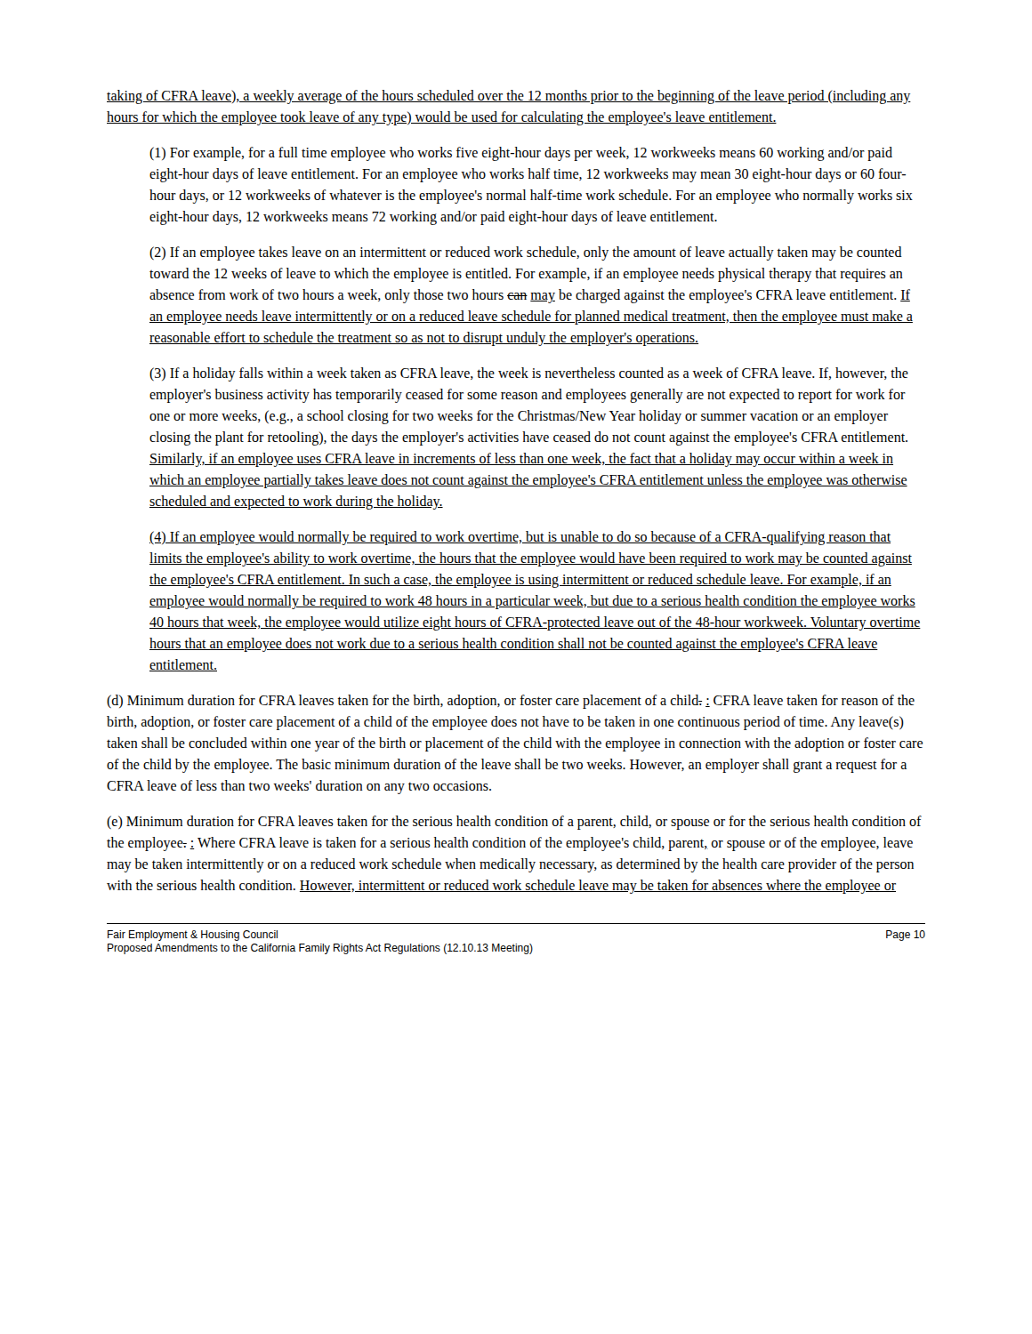taking of CFRA leave), a weekly average of the hours scheduled over the 12 months prior to the beginning of the leave period (including any hours for which the employee took leave of any type) would be used for calculating the employee's leave entitlement.
(1) For example, for a full time employee who works five eight-hour days per week, 12 workweeks means 60 working and/or paid eight-hour days of leave entitlement. For an employee who works half time, 12 workweeks may mean 30 eight-hour days or 60 four-hour days, or 12 workweeks of whatever is the employee's normal half-time work schedule. For an employee who normally works six eight-hour days, 12 workweeks means 72 working and/or paid eight-hour days of leave entitlement.
(2) If an employee takes leave on an intermittent or reduced work schedule, only the amount of leave actually taken may be counted toward the 12 weeks of leave to which the employee is entitled. For example, if an employee needs physical therapy that requires an absence from work of two hours a week, only those two hours can may be charged against the employee's CFRA leave entitlement. If an employee needs leave intermittently or on a reduced leave schedule for planned medical treatment, then the employee must make a reasonable effort to schedule the treatment so as not to disrupt unduly the employer's operations.
(3) If a holiday falls within a week taken as CFRA leave, the week is nevertheless counted as a week of CFRA leave. If, however, the employer's business activity has temporarily ceased for some reason and employees generally are not expected to report for work for one or more weeks, (e.g., a school closing for two weeks for the Christmas/New Year holiday or summer vacation or an employer closing the plant for retooling), the days the employer's activities have ceased do not count against the employee's CFRA entitlement. Similarly, if an employee uses CFRA leave in increments of less than one week, the fact that a holiday may occur within a week in which an employee partially takes leave does not count against the employee's CFRA entitlement unless the employee was otherwise scheduled and expected to work during the holiday.
(4) If an employee would normally be required to work overtime, but is unable to do so because of a CFRA-qualifying reason that limits the employee's ability to work overtime, the hours that the employee would have been required to work may be counted against the employee's CFRA entitlement. In such a case, the employee is using intermittent or reduced schedule leave. For example, if an employee would normally be required to work 48 hours in a particular week, but due to a serious health condition the employee works 40 hours that week, the employee would utilize eight hours of CFRA-protected leave out of the 48-hour workweek. Voluntary overtime hours that an employee does not work due to a serious health condition shall not be counted against the employee's CFRA leave entitlement.
(d) Minimum duration for CFRA leaves taken for the birth, adoption, or foster care placement of a child. : CFRA leave taken for reason of the birth, adoption, or foster care placement of a child of the employee does not have to be taken in one continuous period of time. Any leave(s) taken shall be concluded within one year of the birth or placement of the child with the employee in connection with the adoption or foster care of the child by the employee. The basic minimum duration of the leave shall be two weeks. However, an employer shall grant a request for a CFRA leave of less than two weeks' duration on any two occasions.
(e) Minimum duration for CFRA leaves taken for the serious health condition of a parent, child, or spouse or for the serious health condition of the employee. : Where CFRA leave is taken for a serious health condition of the employee's child, parent, or spouse or of the employee, leave may be taken intermittently or on a reduced work schedule when medically necessary, as determined by the health care provider of the person with the serious health condition. However, intermittent or reduced work schedule leave may be taken for absences where the employee or
Fair Employment & Housing Council
Proposed Amendments to the California Family Rights Act Regulations (12.10.13 Meeting)
Page 10